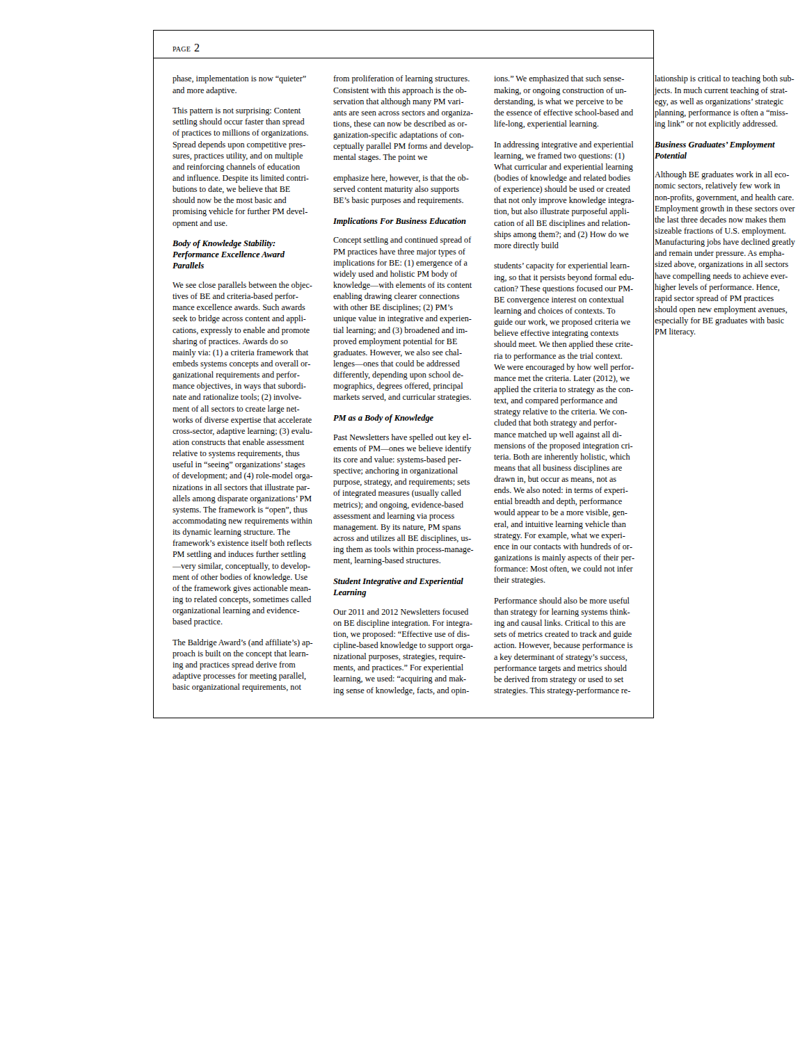page 2
phase, implementation is now “quieter” and more adaptive.
This pattern is not surprising: Content settling should occur faster than spread of practices to millions of organizations. Spread depends upon competitive pressures, practices utility, and on multiple and reinforcing channels of education and influence. Despite its limited contributions to date, we believe that BE should now be the most basic and promising vehicle for further PM development and use.
Body of Knowledge Stability: Performance Excellence Award Parallels
We see close parallels between the objectives of BE and criteria-based performance excellence awards. Such awards seek to bridge across content and applications, expressly to enable and promote sharing of practices. Awards do so mainly via: (1) a criteria framework that embeds systems concepts and overall organizational requirements and performance objectives, in ways that subordinate and rationalize tools; (2) involvement of all sectors to create large networks of diverse expertise that accelerate cross-sector, adaptive learning; (3) evaluation constructs that enable assessment relative to systems requirements, thus useful in “seeing” organizations’ stages of development; and (4) role-model organizations in all sectors that illustrate parallels among disparate organizations’ PM systems. The framework is “open”, thus accommodating new requirements within its dynamic learning structure. The framework’s existence itself both reflects PM settling and induces further settling—very similar, conceptually, to development of other bodies of knowledge. Use of the framework gives actionable meaning to related concepts, sometimes called organizational learning and evidence-based practice.
The Baldrige Award’s (and affiliate’s) approach is built on the concept that learning and practices spread derive from adaptive processes for meeting parallel, basic organizational requirements, not from proliferation of learning structures. Consistent with this approach is the observation that although many PM variants are seen across sectors and organizations, these can now be described as organization-specific adaptations of conceptually parallel PM forms and developmental stages. The point we
emphasize here, however, is that the observed content maturity also supports BE’s basic purposes and requirements.
Implications For Business Education
Concept settling and continued spread of PM practices have three major types of implications for BE: (1) emergence of a widely used and holistic PM body of knowledge—with elements of its content enabling drawing clearer connections with other BE disciplines; (2) PM’s unique value in integrative and experiential learning; and (3) broadened and improved employment potential for BE graduates. However, we also see challenges—ones that could be addressed differently, depending upon school demographics, degrees offered, principal markets served, and curricular strategies.
PM as a Body of Knowledge
Past Newsletters have spelled out key elements of PM—ones we believe identify its core and value: systems-based perspective; anchoring in organizational purpose, strategy, and requirements; sets of integrated measures (usually called metrics); and ongoing, evidence-based assessment and learning via process management. By its nature, PM spans across and utilizes all BE disciplines, using them as tools within process-management, learning-based structures.
Student Integrative and Experiential Learning
Our 2011 and 2012 Newsletters focused on BE discipline integration. For integration, we proposed: “Effective use of discipline-based knowledge to support organizational purposes, strategies, requirements, and practices.” For experiential learning, we used: “acquiring and making sense of knowledge, facts, and opinions.” We emphasized that such sense-making, or ongoing construction of understanding, is what we perceive to be the essence of effective school-based and life-long, experiential learning.
In addressing integrative and experiential learning, we framed two questions: (1) What curricular and experiential learning (bodies of knowledge and related bodies of experience) should be used or created that not only improve knowledge integration, but also illustrate purposeful application of all BE disciplines and relationships among them?; and (2) How do we more directly build
students’ capacity for experiential learning, so that it persists beyond formal education? These questions focused our PM-BE convergence interest on contextual learning and choices of contexts. To guide our work, we proposed criteria we believe effective integrating contexts should meet. We then applied these criteria to performance as the trial context. We were encouraged by how well performance met the criteria. Later (2012), we applied the criteria to strategy as the context, and compared performance and strategy relative to the criteria. We concluded that both strategy and performance matched up well against all dimensions of the proposed integration criteria. Both are inherently holistic, which means that all business disciplines are drawn in, but occur as means, not as ends. We also noted: in terms of experiential breadth and depth, performance would appear to be a more visible, general, and intuitive learning vehicle than strategy. For example, what we experience in our contacts with hundreds of organizations is mainly aspects of their performance: Most often, we could not infer their strategies.
Performance should also be more useful than strategy for learning systems thinking and causal links. Critical to this are sets of metrics created to track and guide action. However, because performance is a key determinant of strategy’s success, performance targets and metrics should be derived from strategy or used to set strategies. This strategy-performance relationship is critical to teaching both subjects. In much current teaching of strategy, as well as organizations’ strategic planning, performance is often a “missing link” or not explicitly addressed.
Business Graduates’ Employment Potential
Although BE graduates work in all economic sectors, relatively few work in non-profits, government, and health care. Employment growth in these sectors over the last three decades now makes them sizeable fractions of U.S. employment. Manufacturing jobs have declined greatly and remain under pressure. As emphasized above, organizations in all sectors have compelling needs to achieve ever-higher levels of performance. Hence, rapid sector spread of PM practices should open new employment avenues, especially for BE graduates with basic PM literacy.